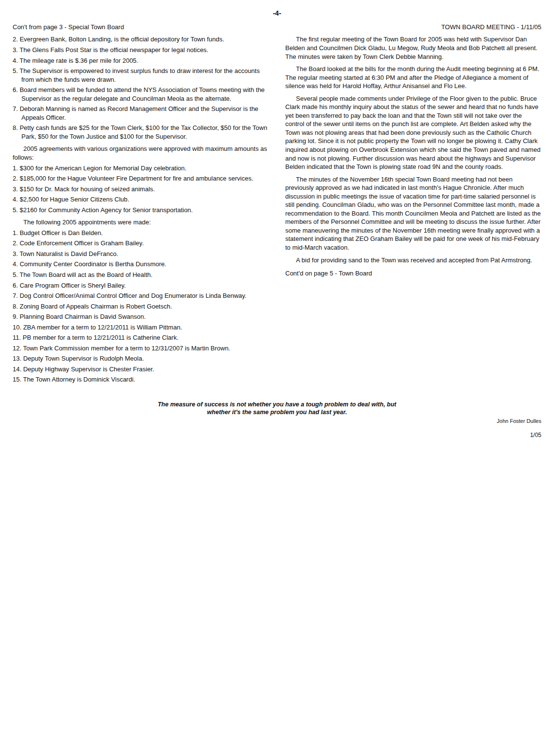-4-
Con't from page 3 - Special Town Board
TOWN BOARD MEETING - 1/11/05
2. Evergreen Bank, Bolton Landing, is the official depository for Town funds.
3. The Glens Falls Post Star is the official newspaper for legal notices.
4. The mileage rate is $.36 per mile for 2005.
5. The Supervisor is empowered to invest surplus funds to draw interest for the accounts from which the funds were drawn.
6. Board members will be funded to attend the NYS Association of Towns meeting with the Supervisor as the regular delegate and Councilman Meola as the alternate.
7. Deborah Manning is named as Record Management Officer and the Supervisor is the Appeals Officer.
8. Petty cash funds are $25 for the Town Clerk, $100 for the Tax Collector, $50 for the Town Park, $50 for the Town Justice and $100 for the Supervisor.
2005 agreements with various organizations were approved with maximum amounts as follows:
1. $300 for the American Legion for Memorial Day celebration.
2. $185,000 for the Hague Volunteer Fire Department for fire and ambulance services.
3. $150 for Dr. Mack for housing of seized animals.
4. $2,500 for Hague Senior Citizens Club.
5. $2160 for Community Action Agency for Senior transportation.
The following 2005 appointments were made:
1. Budget Officer is Dan Belden.
2. Code Enforcement Officer is Graham Bailey.
3. Town Naturalist is David DeFranco.
4. Community Center Coordinator is Bertha Dunsmore.
5. The Town Board will act as the Board of Health.
6. Care Program Officer is Sheryl Bailey.
7. Dog Control Officer/Animal Control Officer and Dog Enumerator is Linda Benway.
8. Zoning Board of Appeals Chairman is Robert Goetsch.
9. Planning Board Chairman is David Swanson.
10. ZBA member for a term to 12/21/2011 is William Pittman.
11. PB member for a term to 12/21/2011 is Catherine Clark.
12. Town Park Commission member for a term to 12/31/2007 is Martin Brown.
13. Deputy Town Supervisor is Rudolph Meola.
14. Deputy Highway Supervisor is Chester Frasier.
15. The Town Attorney is Dominick Viscardi.
The first regular meeting of the Town Board for 2005 was held with Supervisor Dan Belden and Councilmen Dick Gladu, Lu Megow, Rudy Meola and Bob Patchett all present. The minutes were taken by Town Clerk Debbie Manning.
The Board looked at the bills for the month during the Audit meeting beginning at 6 PM. The regular meeting started at 6:30 PM and after the Pledge of Allegiance a moment of silence was held for Harold Hoffay, Arthur Anisansel and Flo Lee.
Several people made comments under Privilege of the Floor given to the public. Bruce Clark made his monthly inquiry about the status of the sewer and heard that no funds have yet been transferred to pay back the loan and that the Town still will not take over the control of the sewer until items on the punch list are complete. Art Belden asked why the Town was not plowing areas that had been done previously such as the Catholic Church parking lot. Since it is not public property the Town will no longer be plowing it. Cathy Clark inquired about plowing on Overbrook Extension which she said the Town paved and named and now is not plowing. Further discussion was heard about the highways and Supervisor Belden indicated that the Town is plowing state road 9N and the county roads.
The minutes of the November 16th special Town Board meeting had not been previously approved as we had indicated in last month's Hague Chronicle. After much discussion in public meetings the issue of vacation time for part-time salaried personnel is still pending. Councilman Gladu, who was on the Personnel Committee last month, made a recommendation to the Board. This month Councilmen Meola and Patchett are listed as the members of the Personnel Committee and will be meeting to discuss the issue further. After some maneuvering the minutes of the November 16th meeting were finally approved with a statement indicating that ZEO Graham Bailey will be paid for one week of his mid-February to mid-March vacation.
A bid for providing sand to the Town was received and accepted from Pat Armstrong.
Cont'd on page 5 - Town Board
The measure of success is not whether you have a tough problem to deal with, but
whether it's the same problem you had last year. John Foster Dulles
1/05